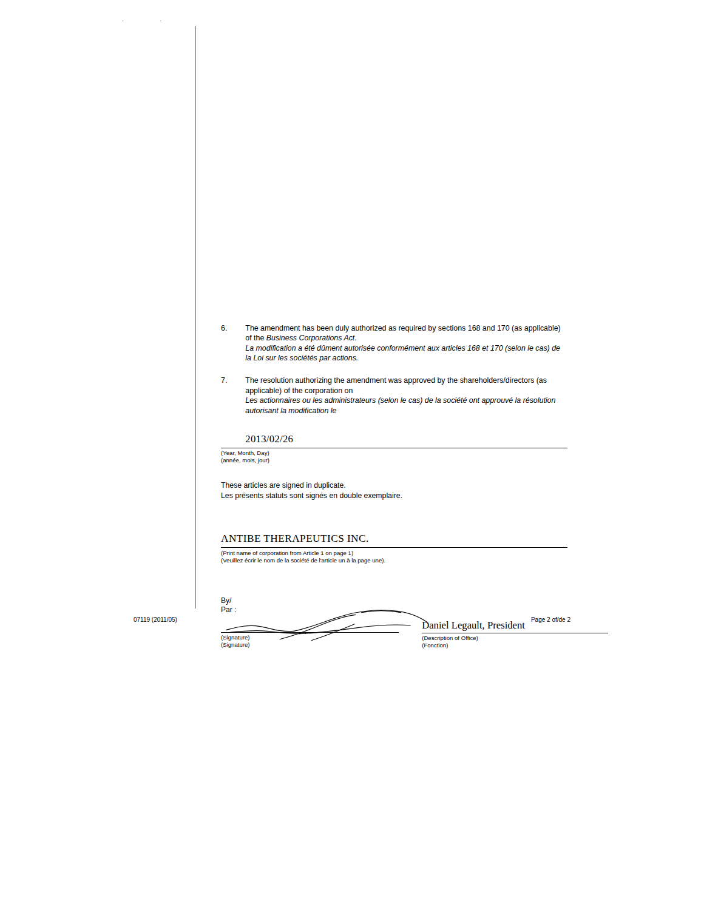·
·
6. The amendment has been duly authorized as required by sections 168 and 170 (as applicable) of the Business Corporations Act.
La modification a été dûment autorisée conformément aux articles 168 et 170 (selon le cas) de la Loi sur les sociétés par actions.
7. The resolution authorizing the amendment was approved by the shareholders/directors (as applicable) of the corporation on
Les actionnaires ou les administrateurs (selon le cas) de la société ont approuvé la résolution autorisant la modification le
2013/02/26
(Year, Month, Day)
(année, mois, jour)
These articles are signed in duplicate.
Les présents statuts sont signés en double exemplaire.
ANTIBE THERAPEUTICS INC.
(Print name of corporation from Article 1 on page 1)
(Veuillez écrir le nom de la société de l'article un à la page une).
By/
Par :
(Signature)
(Signature)
Daniel Legault, President
(Description of Office)
(Fonction)
07119 (2011/05) Page 2 of/de 2